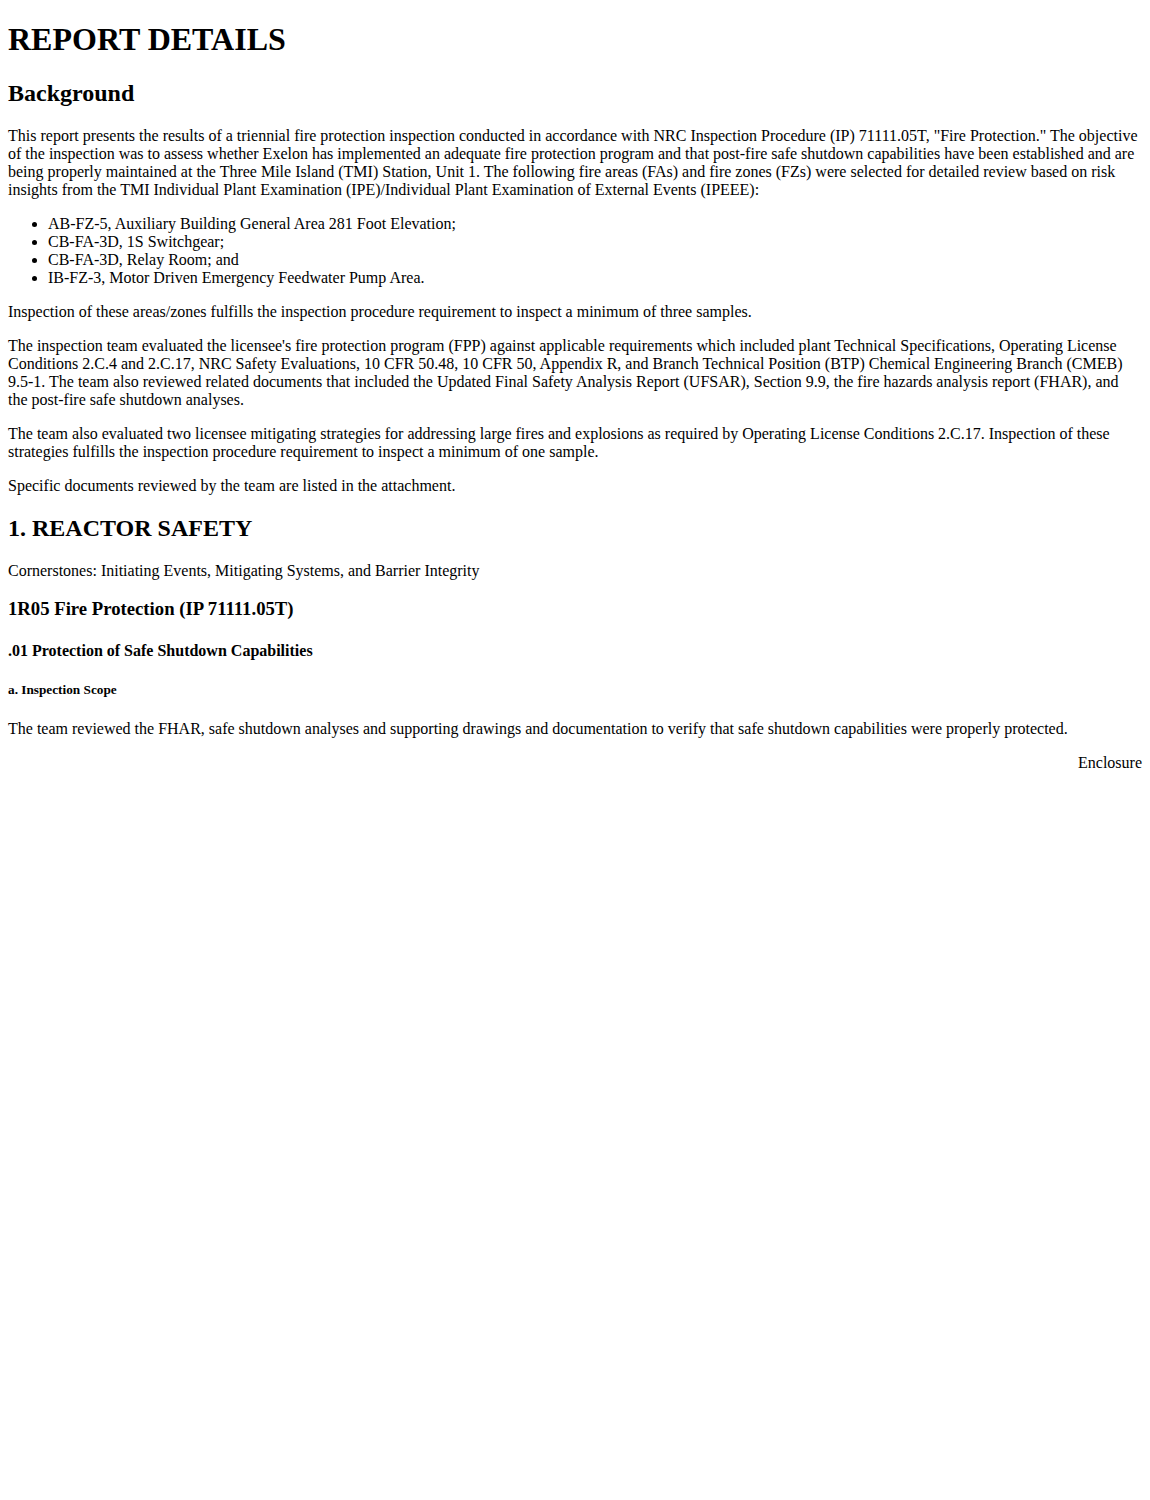REPORT DETAILS
Background
This report presents the results of a triennial fire protection inspection conducted in accordance with NRC Inspection Procedure (IP) 71111.05T, "Fire Protection." The objective of the inspection was to assess whether Exelon has implemented an adequate fire protection program and that post-fire safe shutdown capabilities have been established and are being properly maintained at the Three Mile Island (TMI) Station, Unit 1. The following fire areas (FAs) and fire zones (FZs) were selected for detailed review based on risk insights from the TMI Individual Plant Examination (IPE)/Individual Plant Examination of External Events (IPEEE):
AB-FZ-5, Auxiliary Building General Area 281 Foot Elevation;
CB-FA-3D, 1S Switchgear;
CB-FA-3D, Relay Room; and
IB-FZ-3, Motor Driven Emergency Feedwater Pump Area.
Inspection of these areas/zones fulfills the inspection procedure requirement to inspect a minimum of three samples.
The inspection team evaluated the licensee's fire protection program (FPP) against applicable requirements which included plant Technical Specifications, Operating License Conditions 2.C.4 and 2.C.17, NRC Safety Evaluations, 10 CFR 50.48, 10 CFR 50, Appendix R, and Branch Technical Position (BTP) Chemical Engineering Branch (CMEB) 9.5-1. The team also reviewed related documents that included the Updated Final Safety Analysis Report (UFSAR), Section 9.9, the fire hazards analysis report (FHAR), and the post-fire safe shutdown analyses.
The team also evaluated two licensee mitigating strategies for addressing large fires and explosions as required by Operating License Conditions 2.C.17. Inspection of these strategies fulfills the inspection procedure requirement to inspect a minimum of one sample.
Specific documents reviewed by the team are listed in the attachment.
1. REACTOR SAFETY
Cornerstones: Initiating Events, Mitigating Systems, and Barrier Integrity
1R05 Fire Protection (IP 71111.05T)
.01 Protection of Safe Shutdown Capabilities
a. Inspection Scope
The team reviewed the FHAR, safe shutdown analyses and supporting drawings and documentation to verify that safe shutdown capabilities were properly protected.
Enclosure